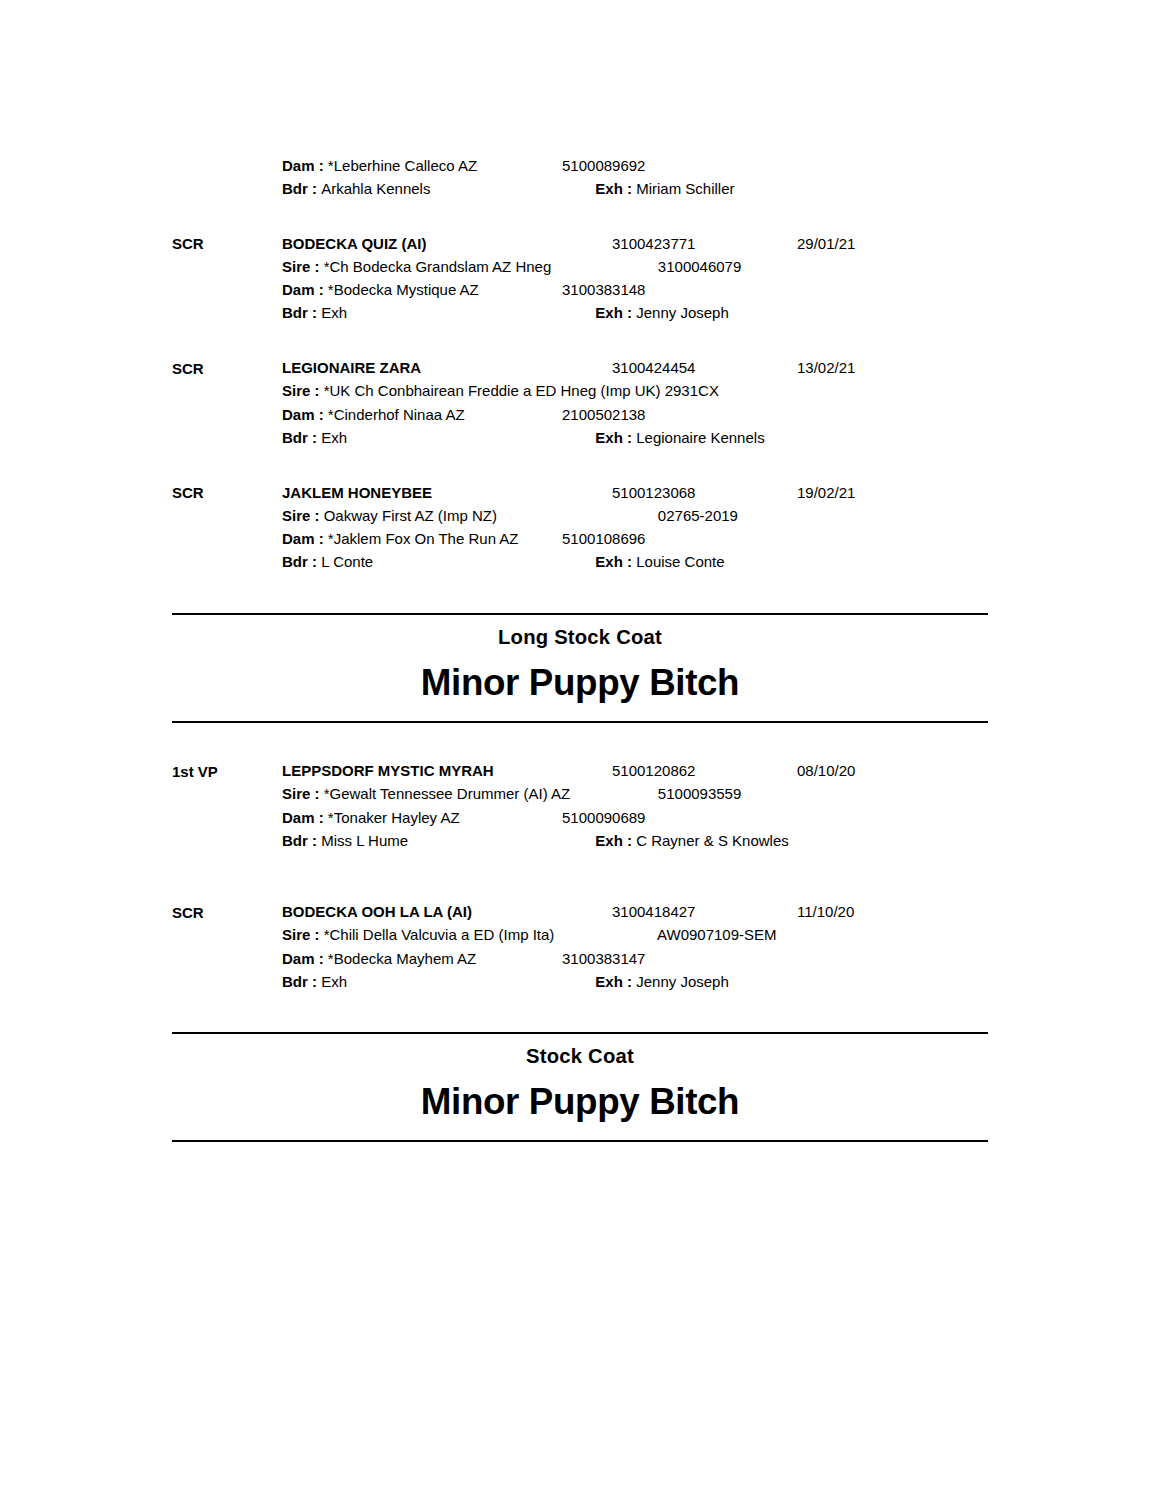Dam : *Leberhine Calleco AZ 5100089692 Bdr : Arkahla Kennels Exh : Miriam Schiller
SCR
BODECKA QUIZ (AI) 310042377129/01/21 Sire : *Ch Bodecka Grandslam AZ Hneg 3100046079 Dam : *Bodecka Mystique AZ 3100383148 Bdr : Exh Exh : Jenny Joseph
SCR
LEGIONAIRE ZARA 310042445413/02/21 Sire : *UK Ch Conbhairean Freddie a ED Hneg (Imp UK) 2931CX Dam : *Cinderhof Ninaa AZ 2100502138 Bdr : Exh Exh : Legionaire Kennels
SCR
JAKLEM HONEYBEE 510012306819/02/21 Sire : Oakway First AZ (Imp NZ) 02765-2019 Dam : *Jaklem Fox On The Run AZ 5100108696 Bdr : L Conte Exh : Louise Conte
Long Stock Coat
Minor Puppy Bitch
1st VP
LEPPSDORF MYSTIC MYRAH 510012086208/10/20 Sire : *Gewalt Tennessee Drummer (AI) AZ 5100093559 Dam : *Tonaker Hayley AZ 5100090689 Bdr : Miss L Hume Exh : C Rayner & S Knowles
SCR
BODECKA OOH LA LA (AI) 310041842711/10/20 Sire : *Chili Della Valcuvia a ED (Imp Ita) AW0907109-SEM Dam : *Bodecka Mayhem AZ 3100383147 Bdr : Exh Exh : Jenny Joseph
Stock Coat
Minor Puppy Bitch